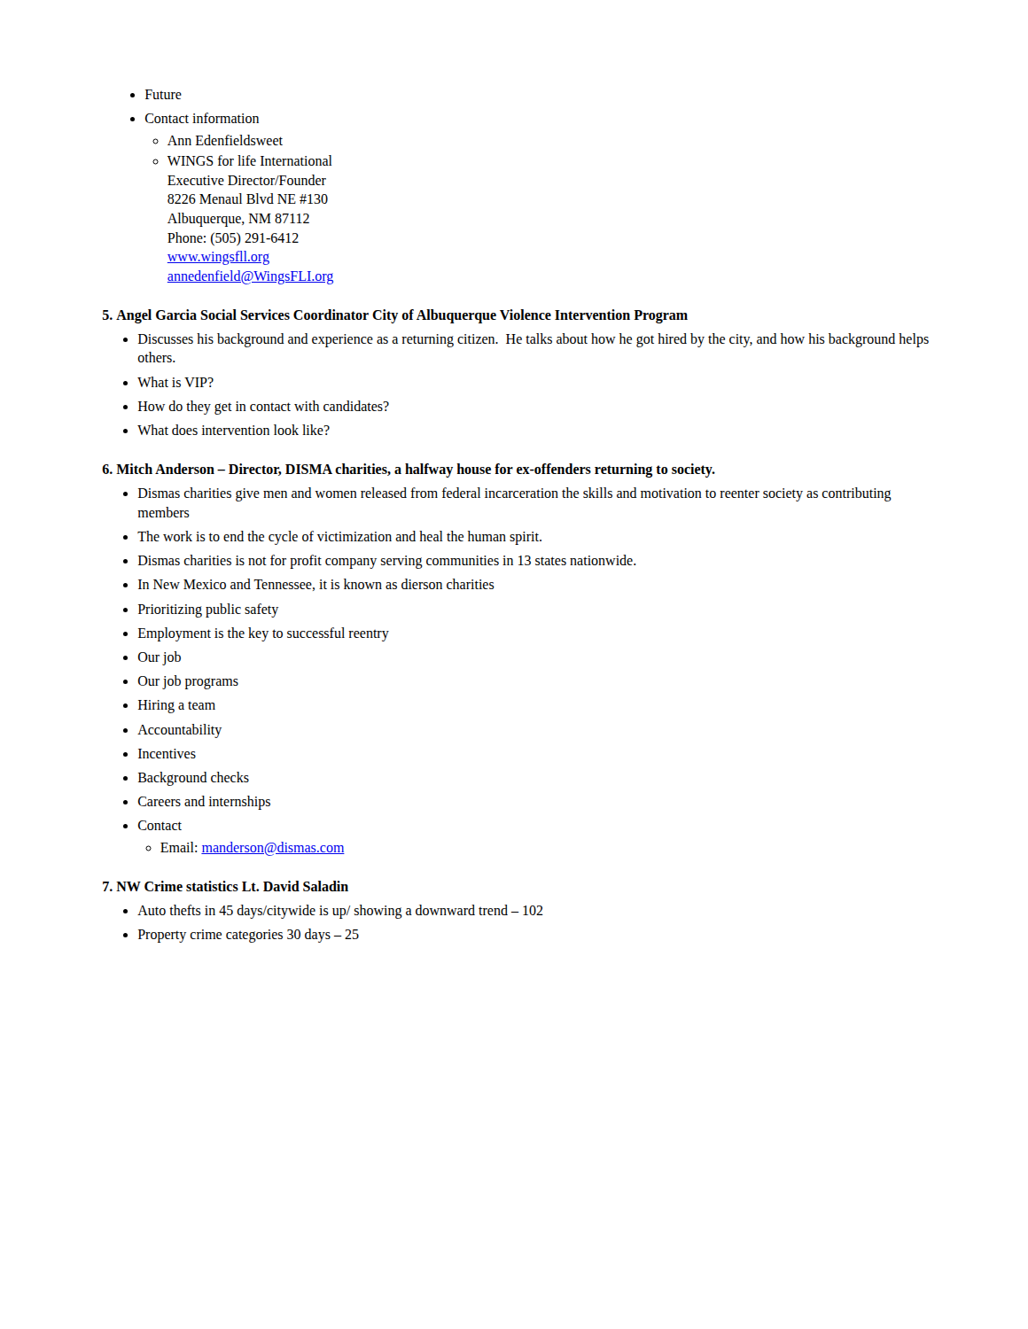Future
Contact information
Ann Edenfieldsweet
WINGS for life International
Executive Director/Founder
8226 Menaul Blvd NE #130
Albuquerque, NM 87112
Phone: (505) 291-6412
www.wingsfll.org
annedenfield@WingsFLI.org
Angel Garcia Social Services Coordinator City of Albuquerque Violence Intervention Program
Discusses his background and experience as a returning citizen. He talks about how he got hired by the city, and how his background helps others.
What is VIP?
How do they get in contact with candidates?
What does intervention look like?
Mitch Anderson – Director, DISMA charities, a halfway house for ex-offenders returning to society.
Dismas charities give men and women released from federal incarceration the skills and motivation to reenter society as contributing members
The work is to end the cycle of victimization and heal the human spirit.
Dismas charities is not for profit company serving communities in 13 states nationwide.
In New Mexico and Tennessee, it is known as dierson charities
Prioritizing public safety
Employment is the key to successful reentry
Our job
Our job programs
Hiring a team
Accountability
Incentives
Background checks
Careers and internships
Contact
Email: manderson@dismas.com
NW Crime statistics Lt. David Saladin
Auto thefts in 45 days/citywide is up/ showing a downward trend – 102
Property crime categories 30 days – 25